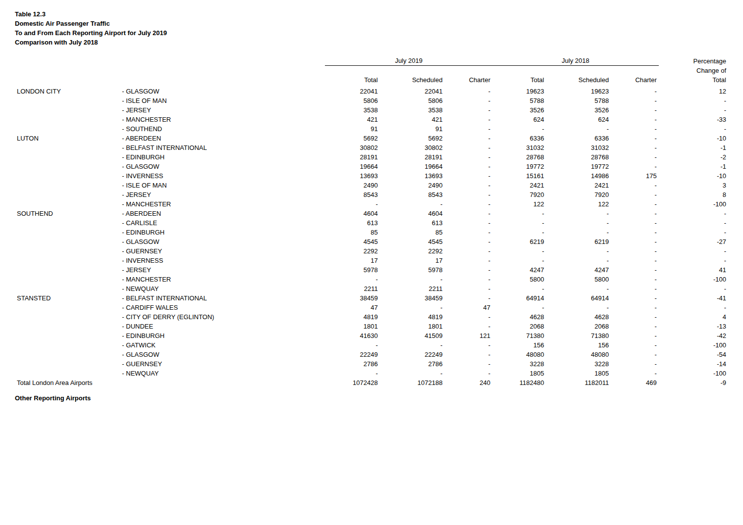Table 12.3
Domestic Air Passenger Traffic
To and From Each Reporting Airport for July 2019
Comparison with July 2018
| | | July 2019 | July 2018 | Percentage |
| --- | --- | --- | --- | --- |
| | | | | Change of |
| | | Total | Scheduled | Charter | Total | Scheduled | Charter | Total |
| LONDON CITY | - GLASGOW | 22041 | 22041 | - | 19623 | 19623 | - | 12 |
| | - ISLE OF MAN | 5806 | 5806 | - | 5788 | 5788 | - | - |
| | - JERSEY | 3538 | 3538 | - | 3526 | 3526 | - | - |
| | - MANCHESTER | 421 | 421 | - | 624 | 624 | - | -33 |
| | - SOUTHEND | 91 | 91 | - | - | - | - | - |
| LUTON | - ABERDEEN | 5692 | 5692 | - | 6336 | 6336 | - | -10 |
| | - BELFAST INTERNATIONAL | 30802 | 30802 | - | 31032 | 31032 | - | -1 |
| | - EDINBURGH | 28191 | 28191 | - | 28768 | 28768 | - | -2 |
| | - GLASGOW | 19664 | 19664 | - | 19772 | 19772 | - | -1 |
| | - INVERNESS | 13693 | 13693 | - | 15161 | 14986 | 175 | -10 |
| | - ISLE OF MAN | 2490 | 2490 | - | 2421 | 2421 | - | 3 |
| | - JERSEY | 8543 | 8543 | - | 7920 | 7920 | - | 8 |
| | - MANCHESTER | - | - | - | 122 | 122 | - | -100 |
| SOUTHEND | - ABERDEEN | 4604 | 4604 | - | - | - | - | - |
| | - CARLISLE | 613 | 613 | - | - | - | - | - |
| | - EDINBURGH | 85 | 85 | - | - | - | - | - |
| | - GLASGOW | 4545 | 4545 | - | 6219 | 6219 | - | -27 |
| | - GUERNSEY | 2292 | 2292 | - | - | - | - | - |
| | - INVERNESS | 17 | 17 | - | - | - | - | - |
| | - JERSEY | 5978 | 5978 | - | 4247 | 4247 | - | 41 |
| | - MANCHESTER | - | - | - | 5800 | 5800 | - | -100 |
| | - NEWQUAY | 2211 | 2211 | - | - | - | - | - |
| STANSTED | - BELFAST INTERNATIONAL | 38459 | 38459 | - | 64914 | 64914 | - | -41 |
| | - CARDIFF WALES | 47 | - | 47 | - | - | - | - |
| | - CITY OF DERRY (EGLINTON) | 4819 | 4819 | - | 4628 | 4628 | - | 4 |
| | - DUNDEE | 1801 | 1801 | - | 2068 | 2068 | - | -13 |
| | - EDINBURGH | 41630 | 41509 | 121 | 71380 | 71380 | - | -42 |
| | - GATWICK | - | - | - | 156 | 156 | - | -100 |
| | - GLASGOW | 22249 | 22249 | - | 48080 | 48080 | - | -54 |
| | - GUERNSEY | 2786 | 2786 | - | 3228 | 3228 | - | -14 |
| | - NEWQUAY | - | - | - | 1805 | 1805 | - | -100 |
| Total London Area Airports | 1072428 | 1072188 | 240 | 1182480 | 1182011 | 469 | -9 |
Other Reporting Airports